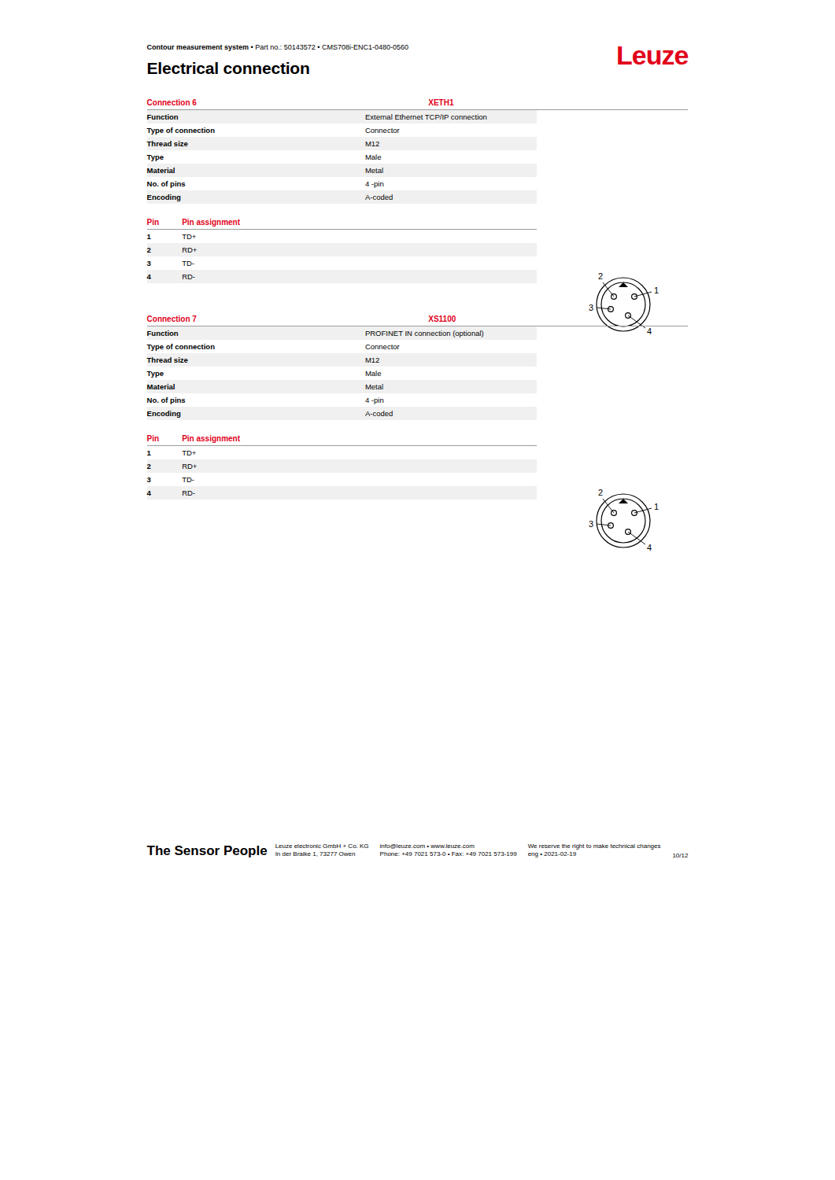Contour measurement system • Part no.: 50143572 • CMS708i-ENC1-0480-0560
Electrical connection
Leuze
Connection 6 XETH1
| Function | External Ethernet TCP/IP connection |
| Type of connection | Connector |
| Thread size | M12 |
| Type | Male |
| Material | Metal |
| No. of pins | 4 -pin |
| Encoding | A-coded |
| Pin | Pin assignment |
| --- | --- |
| 1 | TD+ |
| 2 | RD+ |
| 3 | TD- |
| 4 | RD- |
2 1 3 4
Connection 7 XS1100
| Function | PROFINET IN connection (optional) |
| Type of connection | Connector |
| Thread size | M12 |
| Type | Male |
| Material | Metal |
| No. of pins | 4 -pin |
| Encoding | A-coded |
| Pin | Pin assignment |
| --- | --- |
| 1 | TD+ |
| 2 | RD+ |
| 3 | TD- |
| 4 | RD- |
2 1 3 4
The Sensor People
Leuze electronic GmbH + Co. KG
In der Braike 1, 73277 Owen
info@leuze.com • www.leuze.com
Phone: +49 7021 573-0 • Fax: +49 7021 573-199
We reserve the right to make technical changes
eng • 2021-02-19
10/12